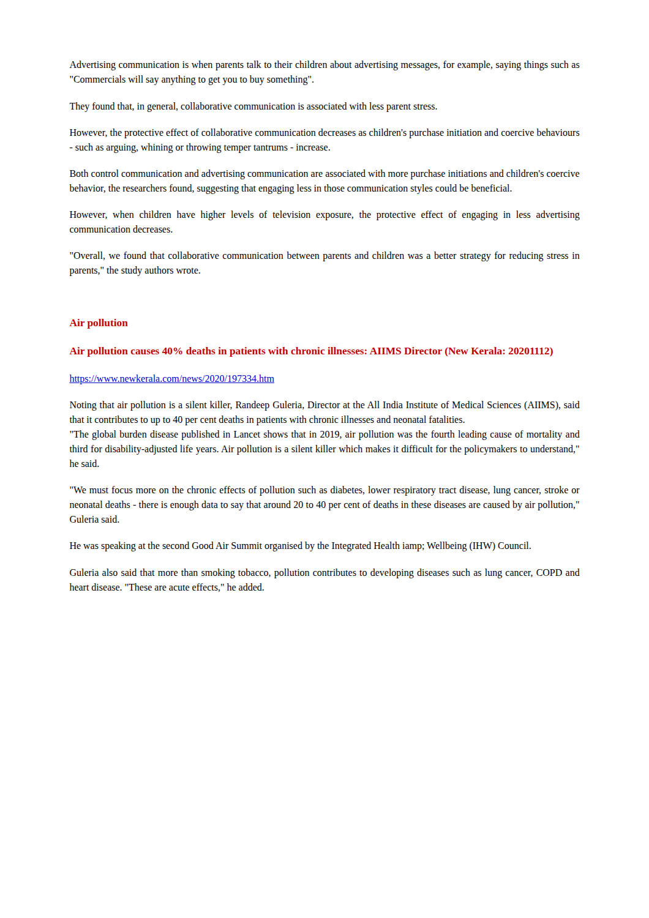Advertising communication is when parents talk to their children about advertising messages, for example, saying things such as "Commercials will say anything to get you to buy something".
They found that, in general, collaborative communication is associated with less parent stress.
However, the protective effect of collaborative communication decreases as children's purchase initiation and coercive behaviours - such as arguing, whining or throwing temper tantrums - increase.
Both control communication and advertising communication are associated with more purchase initiations and children's coercive behavior, the researchers found, suggesting that engaging less in those communication styles could be beneficial.
However, when children have higher levels of television exposure, the protective effect of engaging in less advertising communication decreases.
"Overall, we found that collaborative communication between parents and children was a better strategy for reducing stress in parents," the study authors wrote.
Air pollution
Air pollution causes 40% deaths in patients with chronic illnesses: AIIMS Director (New Kerala: 20201112)
https://www.newkerala.com/news/2020/197334.htm
Noting that air pollution is a silent killer, Randeep Guleria, Director at the All India Institute of Medical Sciences (AIIMS), said that it contributes to up to 40 per cent deaths in patients with chronic illnesses and neonatal fatalities.
"The global burden disease published in Lancet shows that in 2019, air pollution was the fourth leading cause of mortality and third for disability-adjusted life years. Air pollution is a silent killer which makes it difficult for the policymakers to understand," he said.
"We must focus more on the chronic effects of pollution such as diabetes, lower respiratory tract disease, lung cancer, stroke or neonatal deaths - there is enough data to say that around 20 to 40 per cent of deaths in these diseases are caused by air pollution," Guleria said.
He was speaking at the second Good Air Summit organised by the Integrated Health iamp; Wellbeing (IHW) Council.
Guleria also said that more than smoking tobacco, pollution contributes to developing diseases such as lung cancer, COPD and heart disease. "These are acute effects," he added.